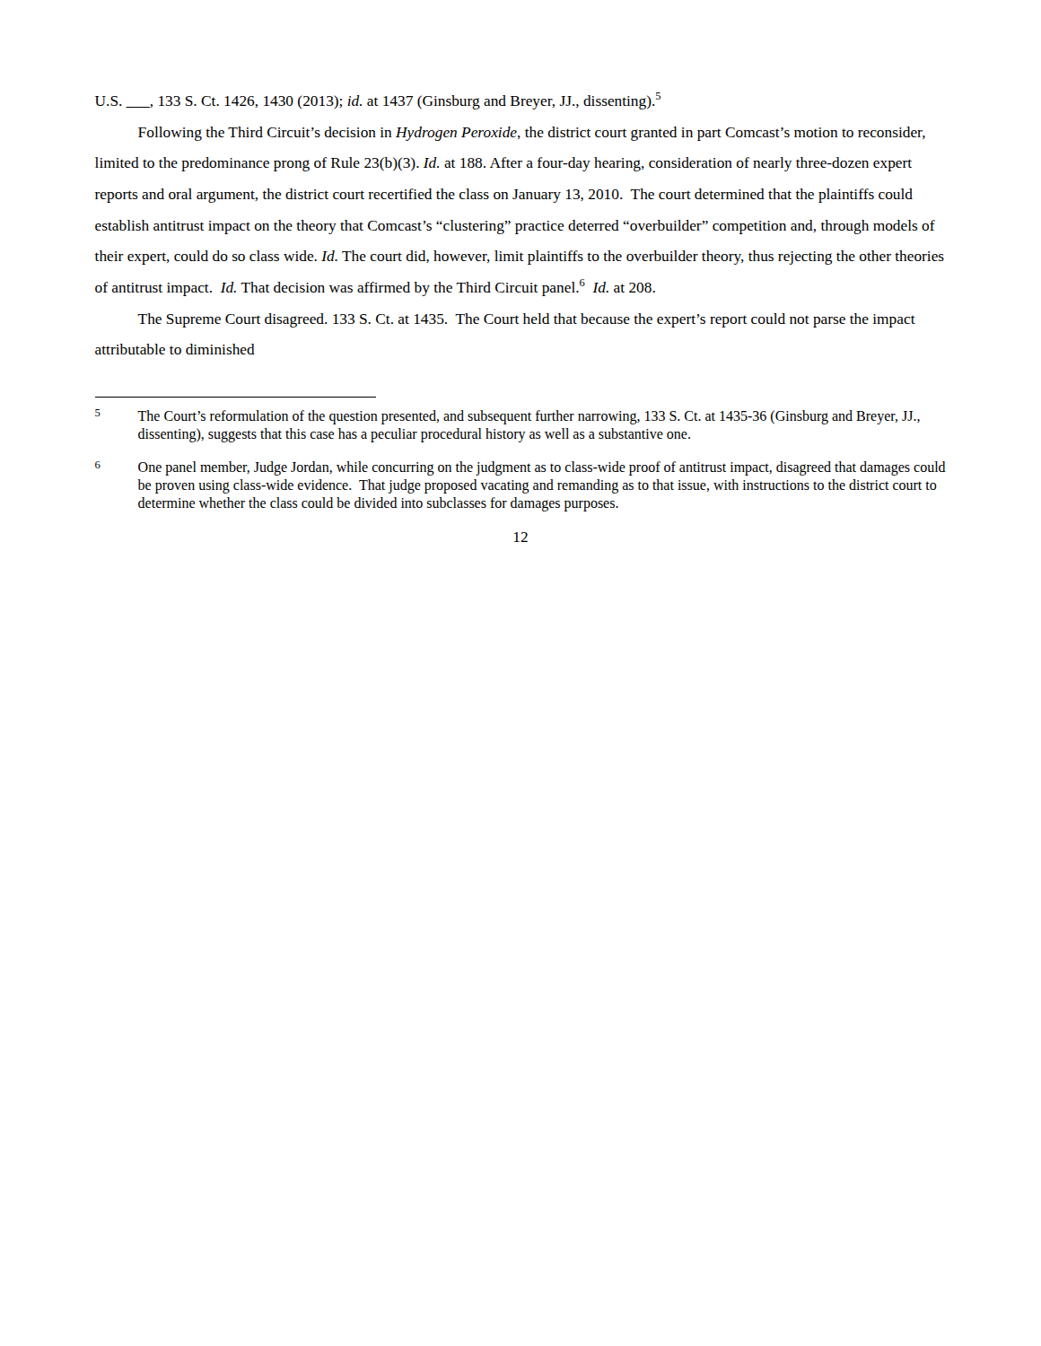U.S. ___, 133 S. Ct. 1426, 1430 (2013); id. at 1437 (Ginsburg and Breyer, JJ., dissenting).5
Following the Third Circuit’s decision in Hydrogen Peroxide, the district court granted in part Comcast’s motion to reconsider, limited to the predominance prong of Rule 23(b)(3). Id. at 188. After a four-day hearing, consideration of nearly three-dozen expert reports and oral argument, the district court recertified the class on January 13, 2010. The court determined that the plaintiffs could establish antitrust impact on the theory that Comcast’s “clustering” practice deterred “overbuilder” competition and, through models of their expert, could do so class wide. Id. The court did, however, limit plaintiffs to the overbuilder theory, thus rejecting the other theories of antitrust impact. Id. That decision was affirmed by the Third Circuit panel.6 Id. at 208.
The Supreme Court disagreed. 133 S. Ct. at 1435. The Court held that because the expert’s report could not parse the impact attributable to diminished
5 The Court’s reformulation of the question presented, and subsequent further narrowing, 133 S. Ct. at 1435-36 (Ginsburg and Breyer, JJ., dissenting), suggests that this case has a peculiar procedural history as well as a substantive one.
6 One panel member, Judge Jordan, while concurring on the judgment as to class-wide proof of antitrust impact, disagreed that damages could be proven using class-wide evidence. That judge proposed vacating and remanding as to that issue, with instructions to the district court to determine whether the class could be divided into subclasses for damages purposes.
12